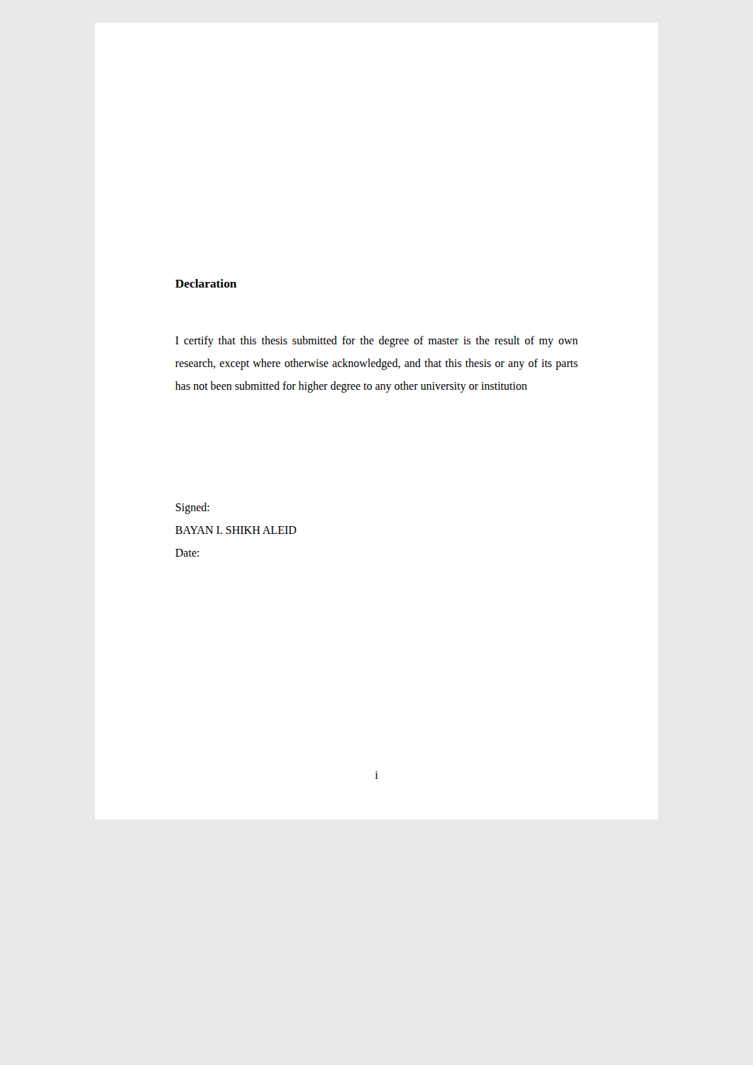Declaration
I certify that this thesis submitted for the degree of master is the result of my own research, except where otherwise acknowledged, and that this thesis or any of its parts has not been submitted for higher degree to any other university or institution
Signed:
BAYAN I. SHIKH ALEID
Date:
i